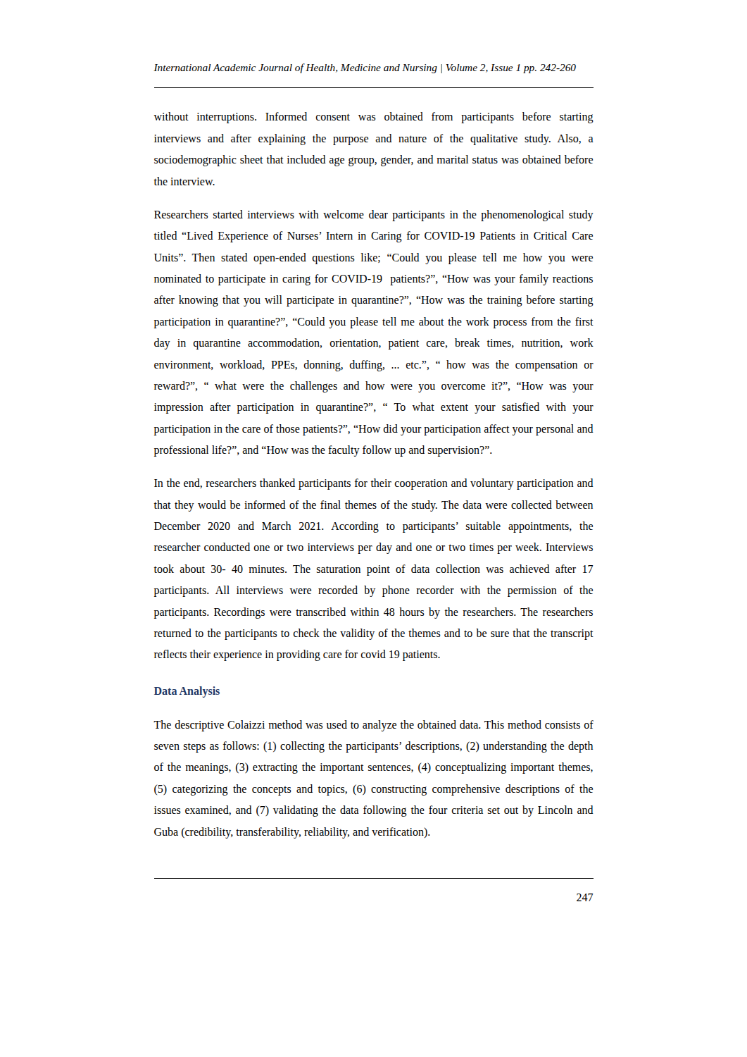International Academic Journal of Health, Medicine and Nursing | Volume 2, Issue 1 pp. 242-260
without interruptions. Informed consent was obtained from participants before starting interviews and after explaining the purpose and nature of the qualitative study. Also, a sociodemographic sheet that included age group, gender, and marital status was obtained before the interview.
Researchers started interviews with welcome dear participants in the phenomenological study titled “Lived Experience of Nurses’ Intern in Caring for COVID-19 Patients in Critical Care Units”. Then stated open-ended questions like; “Could you please tell me how you were nominated to participate in caring for COVID-19 patients?”, “How was your family reactions after knowing that you will participate in quarantine?”, “How was the training before starting participation in quarantine?”, “Could you please tell me about the work process from the first day in quarantine accommodation, orientation, patient care, break times, nutrition, work environment, workload, PPEs, donning, duffing, ... etc.”, “ how was the compensation or reward?”, “ what were the challenges and how were you overcome it?”, “How was your impression after participation in quarantine?”, “ To what extent your satisfied with your participation in the care of those patients?”, “How did your participation affect your personal and professional life?”, and “How was the faculty follow up and supervision?”.
In the end, researchers thanked participants for their cooperation and voluntary participation and that they would be informed of the final themes of the study. The data were collected between December 2020 and March 2021. According to participants’ suitable appointments, the researcher conducted one or two interviews per day and one or two times per week. Interviews took about 30- 40 minutes. The saturation point of data collection was achieved after 17 participants. All interviews were recorded by phone recorder with the permission of the participants. Recordings were transcribed within 48 hours by the researchers. The researchers returned to the participants to check the validity of the themes and to be sure that the transcript reflects their experience in providing care for covid 19 patients.
Data Analysis
The descriptive Colaizzi method was used to analyze the obtained data. This method consists of seven steps as follows: (1) collecting the participants’ descriptions, (2) understanding the depth of the meanings, (3) extracting the important sentences, (4) conceptualizing important themes, (5) categorizing the concepts and topics, (6) constructing comprehensive descriptions of the issues examined, and (7) validating the data following the four criteria set out by Lincoln and Guba (credibility, transferability, reliability, and verification).
247